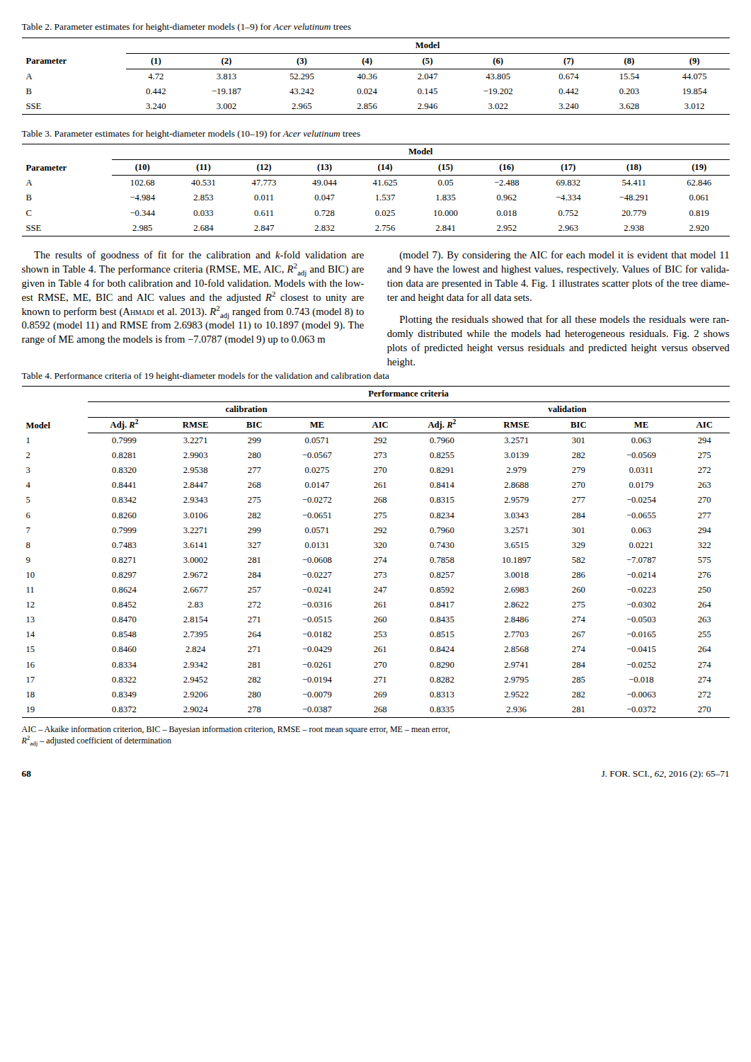Table 2. Parameter estimates for height-diameter models (1–9) for Acer velutinum trees
| Parameter | Model |
| --- | --- |
| (1) | (2) | (3) | (4) | (5) | (6) | (7) | (8) | (9) |
| A | 4.72 | 3.813 | 52.295 | 40.36 | 2.047 | 43.805 | 0.674 | 15.54 | 44.075 |
| B | 0.442 | −19.187 | 43.242 | 0.024 | 0.145 | −19.202 | 0.442 | 0.203 | 19.854 |
| SSE | 3.240 | 3.002 | 2.965 | 2.856 | 2.946 | 3.022 | 3.240 | 3.628 | 3.012 |
Table 3. Parameter estimates for height-diameter models (10–19) for Acer velutinum trees
| Parameter | Model |
| --- | --- |
| (10) | (11) | (12) | (13) | (14) | (15) | (16) | (17) | (18) | (19) |
| A | 102.68 | 40.531 | 47.773 | 49.044 | 41.625 | 0.05 | −2.488 | 69.832 | 54.411 | 62.846 |
| B | −4.984 | 2.853 | 0.011 | 0.047 | 1.537 | 1.835 | 0.962 | −4.334 | −48.291 | 0.061 |
| C | −0.344 | 0.033 | 0.611 | 0.728 | 0.025 | 10.000 | 0.018 | 0.752 | 20.779 | 0.819 |
| SSE | 2.985 | 2.684 | 2.847 | 2.832 | 2.756 | 2.841 | 2.952 | 2.963 | 2.938 | 2.920 |
The results of goodness of fit for the calibration and k-fold validation are shown in Table 4. The performance criteria (RMSE, ME, AIC, R2adj and BIC) are given in Table 4 for both calibration and 10-fold validation. Models with the lowest RMSE, ME, BIC and AIC values and the adjusted R2 closest to unity are known to perform best (Ahmadi et al. 2013). R2adj ranged from 0.743 (model 8) to 0.8592 (model 11) and RMSE from 2.6983 (model 11) to 10.1897 (model 9). The range of ME among the models is from −7.0787 (model 9) up to 0.063 m
(model 7). By considering the AIC for each model it is evident that model 11 and 9 have the lowest and highest values, respectively. Values of BIC for validation data are presented in Table 4. Fig. 1 illustrates scatter plots of the tree diameter and height data for all data sets.
Plotting the residuals showed that for all these models the residuals were randomly distributed while the models had heterogeneous residuals. Fig. 2 shows plots of predicted height versus residuals and predicted height versus observed height.
Table 4. Performance criteria of 19 height-diameter models for the validation and calibration data
| Model | Performance criteria |
| --- | --- |
| calibration | validation |
| Adj. R 2 | RMSE | BIC | ME | AIC | Adj. R 2 | RMSE | BIC | ME | AIC |
| 1 | 0.7999 | 3.2271 | 299 | 0.0571 | 292 | 0.7960 | 3.2571 | 301 | 0.063 | 294 |
| 2 | 0.8281 | 2.9903 | 280 | −0.0567 | 273 | 0.8255 | 3.0139 | 282 | −0.0569 | 275 |
| 3 | 0.8320 | 2.9538 | 277 | 0.0275 | 270 | 0.8291 | 2.979 | 279 | 0.0311 | 272 |
| 4 | 0.8441 | 2.8447 | 268 | 0.0147 | 261 | 0.8414 | 2.8688 | 270 | 0.0179 | 263 |
| 5 | 0.8342 | 2.9343 | 275 | −0.0272 | 268 | 0.8315 | 2.9579 | 277 | −0.0254 | 270 |
| 6 | 0.8260 | 3.0106 | 282 | −0.0651 | 275 | 0.8234 | 3.0343 | 284 | −0.0655 | 277 |
| 7 | 0.7999 | 3.2271 | 299 | 0.0571 | 292 | 0.7960 | 3.2571 | 301 | 0.063 | 294 |
| 8 | 0.7483 | 3.6141 | 327 | 0.0131 | 320 | 0.7430 | 3.6515 | 329 | 0.0221 | 322 |
| 9 | 0.8271 | 3.0002 | 281 | −0.0608 | 274 | 0.7858 | 10.1897 | 582 | −7.0787 | 575 |
| 10 | 0.8297 | 2.9672 | 284 | −0.0227 | 273 | 0.8257 | 3.0018 | 286 | −0.0214 | 276 |
| 11 | 0.8624 | 2.6677 | 257 | −0.0241 | 247 | 0.8592 | 2.6983 | 260 | −0.0223 | 250 |
| 12 | 0.8452 | 2.83 | 272 | −0.0316 | 261 | 0.8417 | 2.8622 | 275 | −0.0302 | 264 |
| 13 | 0.8470 | 2.8154 | 271 | −0.0515 | 260 | 0.8435 | 2.8486 | 274 | −0.0503 | 263 |
| 14 | 0.8548 | 2.7395 | 264 | −0.0182 | 253 | 0.8515 | 2.7703 | 267 | −0.0165 | 255 |
| 15 | 0.8460 | 2.824 | 271 | −0.0429 | 261 | 0.8424 | 2.8568 | 274 | −0.0415 | 264 |
| 16 | 0.8334 | 2.9342 | 281 | −0.0261 | 270 | 0.8290 | 2.9741 | 284 | −0.0252 | 274 |
| 17 | 0.8322 | 2.9452 | 282 | −0.0194 | 271 | 0.8282 | 2.9795 | 285 | −0.018 | 274 |
| 18 | 0.8349 | 2.9206 | 280 | −0.0079 | 269 | 0.8313 | 2.9522 | 282 | −0.0063 | 272 |
| 19 | 0.8372 | 2.9024 | 278 | −0.0387 | 268 | 0.8335 | 2.936 | 281 | −0.0372 | 270 |
AIC – Akaike information criterion, BIC – Bayesian information criterion, RMSE – root mean square error, ME – mean error,
R2adj – adjusted coefficient of determination
68 J. FOR. SCI., 62, 2016 (2): 65–71